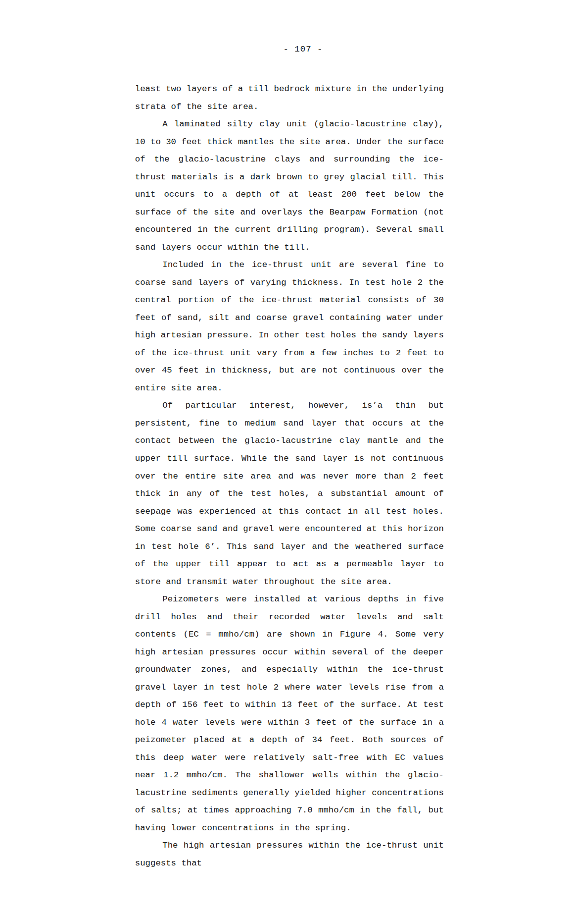- 107 -
least two layers of a till bedrock mixture in the underlying strata of the site area.
A laminated silty clay unit (glacio-lacustrine clay), 10 to 30 feet thick mantles the site area. Under the surface of the glacio-lacustrine clays and surrounding the ice-thrust materials is a dark brown to grey glacial till. This unit occurs to a depth of at least 200 feet below the surface of the site and overlays the Bearpaw Formation (not encountered in the current drilling program). Several small sand layers occur within the till.
Included in the ice-thrust unit are several fine to coarse sand layers of varying thickness. In test hole 2 the central portion of the ice-thrust material consists of 30 feet of sand, silt and coarse gravel containing water under high artesian pressure. In other test holes the sandy layers of the ice-thrust unit vary from a few inches to 2 feet to over 45 feet in thickness, but are not continuous over the entire site area.
Of particular interest, however, is’a thin but persistent, fine to medium sand layer that occurs at the contact between the glacio-lacustrine clay mantle and the upper till surface. While the sand layer is not continuous over the entire site area and was never more than 2 feet thick in any of the test holes, a substantial amount of seepage was experienced at this contact in all test holes. Some coarse sand and gravel were encountered at this horizon in test hole 6’. This sand layer and the weathered surface of the upper till appear to act as a permeable layer to store and transmit water throughout the site area.
Peizometers were installed at various depths in five drill holes and their recorded water levels and salt contents (EC = mmho/cm) are shown in Figure 4. Some very high artesian pressures occur within several of the deeper groundwater zones, and especially within the ice-thrust gravel layer in test hole 2 where water levels rise from a depth of 156 feet to within 13 feet of the surface. At test hole 4 water levels were within 3 feet of the surface in a peizometer placed at a depth of 34 feet. Both sources of this deep water were relatively salt-free with EC values near 1.2 mmho/cm. The shallower wells within the glacio-lacustrine sediments generally yielded higher concentrations of salts; at times approaching 7.0 mmho/cm in the fall, but having lower concentrations in the spring.
The high artesian pressures within the ice-thrust unit suggests that